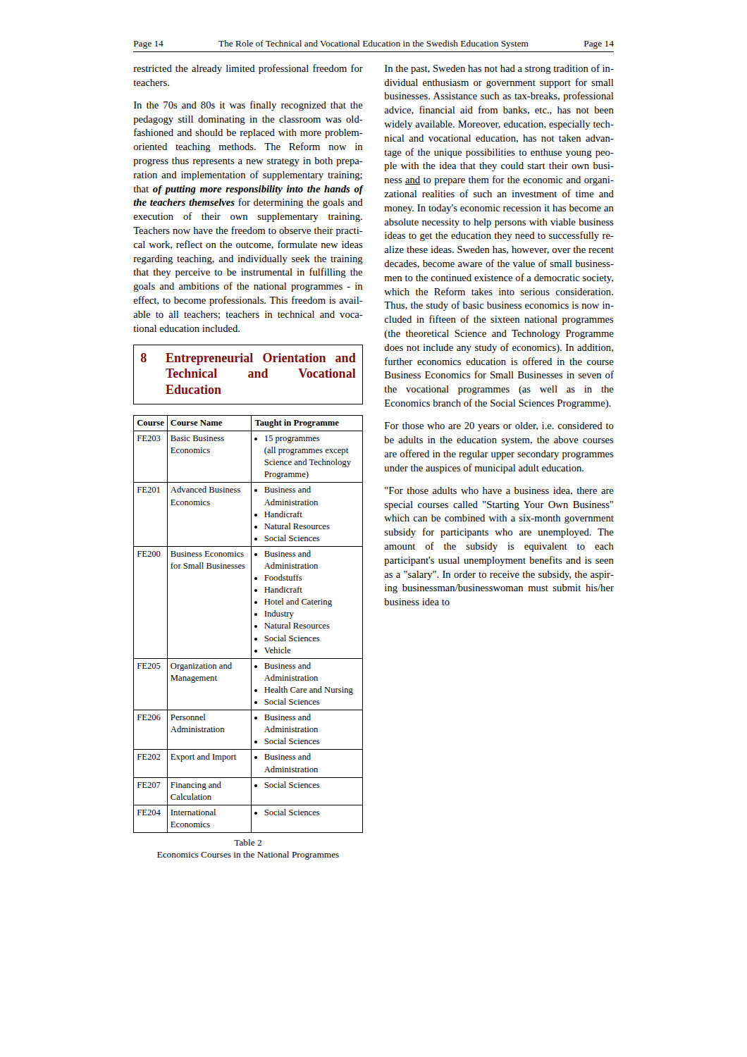Page 14
The Role of Technical and Vocational Education in the Swedish Education System
Page 14
restricted the already limited professional freedom for teachers.
In the 70s and 80s it was finally recognized that the pedagogy still dominating in the classroom was old-fashioned and should be replaced with more problem-oriented teaching methods. The Reform now in progress thus represents a new strategy in both preparation and implementation of supplementary training; that of putting more responsibility into the hands of the teachers themselves for determining the goals and execution of their own supplementary training. Teachers now have the freedom to observe their practical work, reflect on the outcome, formulate new ideas regarding teaching, and individually seek the training that they perceive to be instrumental in fulfilling the goals and ambitions of the national programmes - in effect, to become professionals. This freedom is available to all teachers; teachers in technical and vocational education included.
| 8 | Entrepreneurial Orientation and Technical and Vocational Education |
| Course | Course Name | Taught in Programme |
| --- | --- | --- |
| FE203 | Basic Business Economics | 15 programmes (all programmes except Science and Technology Programme) |
| FE201 | Advanced Business Economics | Business and Administration Handicraft Natural Resources Social Sciences |
| FE200 | Business Economics for Small Businesses | Business and Administration Foodstuffs Handicraft Hotel and Catering Industry Natural Resources Social Sciences Vehicle |
| FE205 | Organization and Management | Business and Administration Health Care and Nursing Social Sciences |
| FE206 | Personnel Administration | Business and Administration Social Sciences |
| FE202 | Export and Import | Business and Administration |
| FE207 | Financing and Calculation | Social Sciences |
| FE204 | International Economics | Social Sciences |
Table 2
Economics Courses in the National Programmes
In the past, Sweden has not had a strong tradition of individual enthusiasm or government support for small businesses. Assistance such as tax-breaks, professional advice, financial aid from banks, etc., has not been widely available. Moreover, education, especially technical and vocational education, has not taken advantage of the unique possibilities to enthuse young people with the idea that they could start their own business and to prepare them for the economic and organizational realities of such an investment of time and money. In today's economic recession it has become an absolute necessity to help persons with viable business ideas to get the education they need to successfully realize these ideas. Sweden has, however, over the recent decades, become aware of the value of small businessmen to the continued existence of a democratic society, which the Reform takes into serious consideration. Thus, the study of basic business economics is now included in fifteen of the sixteen national programmes (the theoretical Science and Technology Programme does not include any study of economics). In addition, further economics education is offered in the course Business Economics for Small Businesses in seven of the vocational programmes (as well as in the Economics branch of the Social Sciences Programme).
For those who are 20 years or older, i.e. considered to be adults in the education system, the above courses are offered in the regular upper secondary programmes under the auspices of municipal adult education.
"For those adults who have a business idea, there are special courses called "Starting Your Own Business" which can be combined with a six-month government subsidy for participants who are unemployed. The amount of the subsidy is equivalent to each participant's usual unemployment benefits and is seen as a "salary". In order to receive the subsidy, the aspiring businessman/businesswoman must submit his/her business idea to